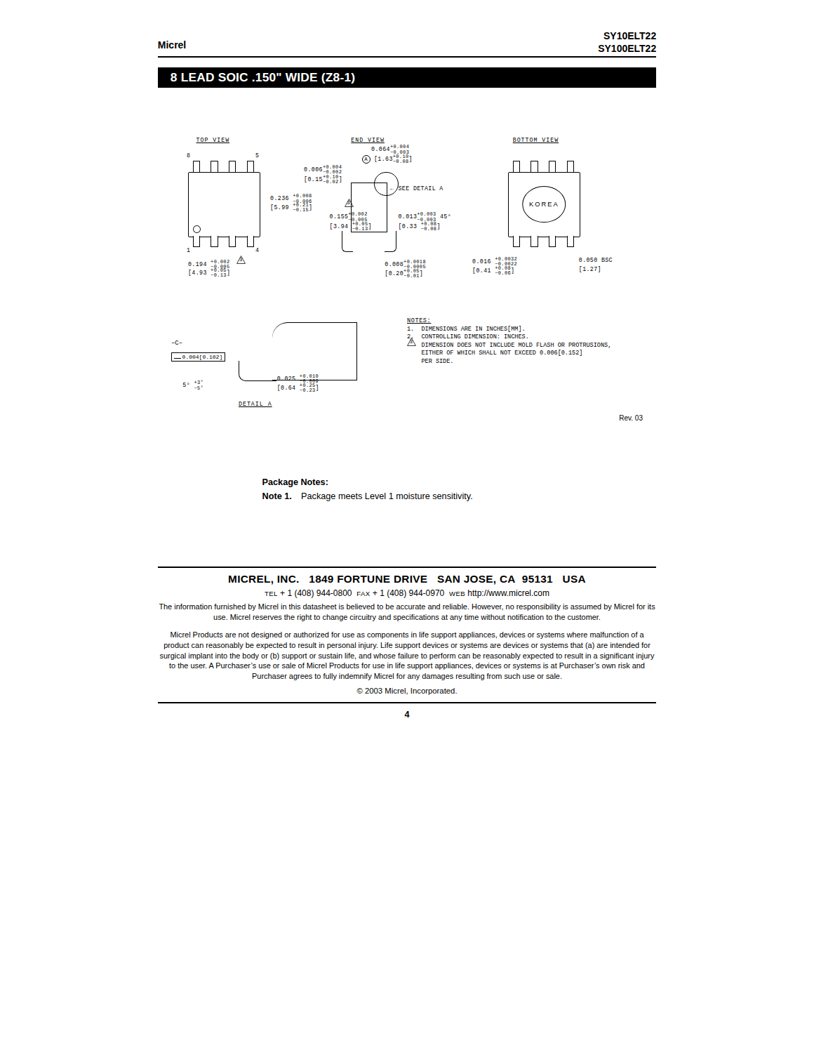Micrel
SY10ELT22
SY100ELT22
8 LEAD SOIC .150" WIDE (Z8-1)
TOP VIEW
END VIEW
BOTTOM VIEW
8
5
1
4
0.236 +0.008−0.006
[5.99 +0.21−0.15]
0.194 +0.002−0.005
[4.93 +0.05−0.13]
3
0.064+0.004−0.003
A [1.63+0.10−0.08]
0.006+0.004−0.002
[0.15+0.10−0.02]
SEE DETAIL A
←
3
0.155+0.002−0.005
[3.94 +0.05−0.13]
0.013+0.003−0.003 45°
[0.33 +0.08−0.08]
0.008+0.0018−0.0005
[0.20+0.05−0.01]
KOREA
0.016 +0.0032−0.0022
[0.41 +0.08−0.06]
0.050 BSC
[1.27]
−C−
0.004[0.102]
5° +3°−5°
0.025 +0.010−0.009
[0.64 +0.25−0.23]
DETAIL A
NOTES: 1. DIMENSIONS ARE IN INCHES[MM]. 2. CONTROLLING DIMENSION: INCHES. DIMENSION DOES NOT INCLUDE MOLD FLASH OR PROTRUSIONS, EITHER OF WHICH SHALL NOT EXCEED 0.006[0.152] PER SIDE.
3
Rev. 03
Package Notes:
Note 1. Package meets Level 1 moisture sensitivity.
MICREL, INC. 1849 FORTUNE DRIVE SAN JOSE, CA 95131 USA
TEL + 1 (408) 944-0800 FAX + 1 (408) 944-0970 WEB http://www.micrel.com
The information furnished by Micrel in this datasheet is believed to be accurate and reliable. However, no responsibility is assumed by Micrel for its use. Micrel reserves the right to change circuitry and specifications at any time without notification to the customer.
Micrel Products are not designed or authorized for use as components in life support appliances, devices or systems where malfunction of a product can reasonably be expected to result in personal injury. Life support devices or systems are devices or systems that (a) are intended for surgical implant into the body or (b) support or sustain life, and whose failure to perform can be reasonably expected to result in a significant injury to the user. A Purchaser’s use or sale of Micrel Products for use in life support appliances, devices or systems is at Purchaser’s own risk and Purchaser agrees to fully indemnify Micrel for any damages resulting from such use or sale.
© 2003 Micrel, Incorporated.
4